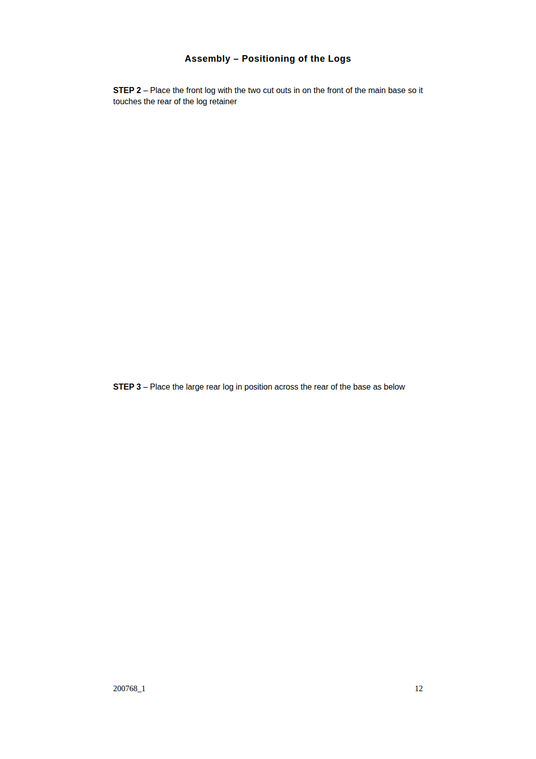Assembly – Positioning of the Logs
STEP 2 – Place the front log with the two cut outs in on the front of the main base so it touches the rear of the log retainer
STEP 3 – Place the large rear log in position across the rear of the base as below
200768_1 12